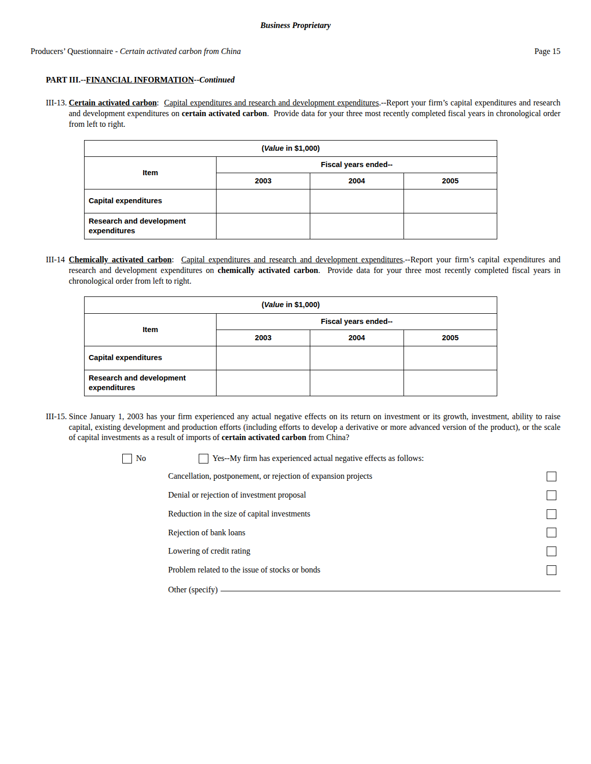Business Proprietary
Producers’ Questionnaire - Certain activated carbon from China
Page 15
PART III.--FINANCIAL INFORMATION--Continued
III-13.
Certain activated carbon: Capital expenditures and research and development expenditures.--Report your firm’s capital expenditures and research and development expenditures on certain activated carbon. Provide data for your three most recently completed fiscal years in chronological order from left to right.
| ( Value in $1,000) |
| Item | Fiscal years ended-- |
| 2003 | 2004 | 2005 |
| Capital expenditures | | | |
| Research and development expenditures | | | |
III-14
Chemically activated carbon: Capital expenditures and research and development expenditures.--Report your firm’s capital expenditures and research and development expenditures on chemically activated carbon. Provide data for your three most recently completed fiscal years in chronological order from left to right.
| ( Value in $1,000) |
| Item | Fiscal years ended-- |
| 2003 | 2004 | 2005 |
| Capital expenditures | | | |
| Research and development expenditures | | | |
III-15.
Since January 1, 2003 has your firm experienced any actual negative effects on its return on investment or its growth, investment, ability to raise capital, existing development and production efforts (including efforts to develop a derivative or more advanced version of the product), or the scale of capital investments as a result of imports of certain activated carbon from China?
No
Yes--My firm has experienced actual negative effects as follows:
Cancellation, postponement, or rejection of expansion projects
Denial or rejection of investment proposal
Reduction in the size of capital investments
Rejection of bank loans
Lowering of credit rating
Problem related to the issue of stocks or bonds
Other (specify)